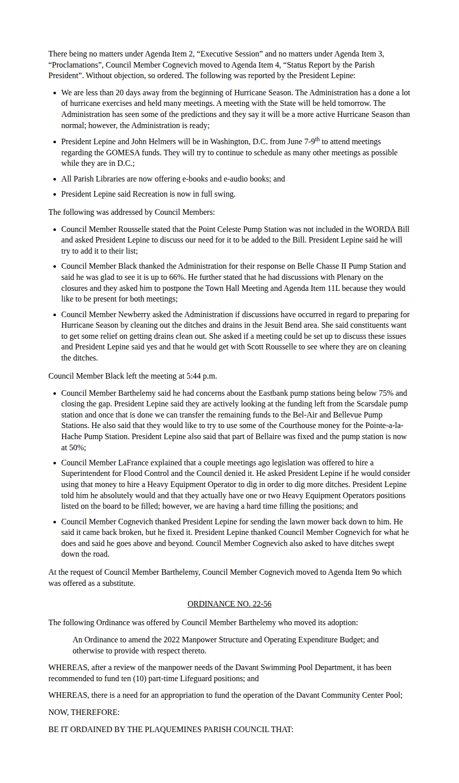There being no matters under Agenda Item 2, “Executive Session” and no matters under Agenda Item 3, “Proclamations”, Council Member Cognevich moved to Agenda Item 4, “Status Report by the Parish President”. Without objection, so ordered. The following was reported by the President Lepine:
We are less than 20 days away from the beginning of Hurricane Season. The Administration has a done a lot of hurricane exercises and held many meetings. A meeting with the State will be held tomorrow. The Administration has seen some of the predictions and they say it will be a more active Hurricane Season than normal; however, the Administration is ready;
President Lepine and John Helmers will be in Washington, D.C. from June 7-9th to attend meetings regarding the GOMESA funds. They will try to continue to schedule as many other meetings as possible while they are in D.C.;
All Parish Libraries are now offering e-books and e-audio books; and
President Lepine said Recreation is now in full swing.
The following was addressed by Council Members:
Council Member Rousselle stated that the Point Celeste Pump Station was not included in the WORDA Bill and asked President Lepine to discuss our need for it to be added to the Bill. President Lepine said he will try to add it to their list;
Council Member Black thanked the Administration for their response on Belle Chasse II Pump Station and said he was glad to see it is up to 66%. He further stated that he had discussions with Plenary on the closures and they asked him to postpone the Town Hall Meeting and Agenda Item 11L because they would like to be present for both meetings;
Council Member Newberry asked the Administration if discussions have occurred in regard to preparing for Hurricane Season by cleaning out the ditches and drains in the Jesuit Bend area. She said constituents want to get some relief on getting drains clean out. She asked if a meeting could be set up to discuss these issues and President Lepine said yes and that he would get with Scott Rousselle to see where they are on cleaning the ditches.
Council Member Black left the meeting at 5:44 p.m.
Council Member Barthelemy said he had concerns about the Eastbank pump stations being below 75% and closing the gap. President Lepine said they are actively looking at the funding left from the Scarsdale pump station and once that is done we can transfer the remaining funds to the Bel-Air and Bellevue Pump Stations. He also said that they would like to try to use some of the Courthouse money for the Pointe-a-la-Hache Pump Station. President Lepine also said that part of Bellaire was fixed and the pump station is now at 50%;
Council Member LaFrance explained that a couple meetings ago legislation was offered to hire a Superintendent for Flood Control and the Council denied it. He asked President Lepine if he would consider using that money to hire a Heavy Equipment Operator to dig in order to dig more ditches. President Lepine told him he absolutely would and that they actually have one or two Heavy Equipment Operators positions listed on the board to be filled; however, we are having a hard time filling the positions; and
Council Member Cognevich thanked President Lepine for sending the lawn mower back down to him. He said it came back broken, but he fixed it. President Lepine thanked Council Member Cognevich for what he does and said he goes above and beyond. Council Member Cognevich also asked to have ditches swept down the road.
At the request of Council Member Barthelemy, Council Member Cognevich moved to Agenda Item 9o which was offered as a substitute.
ORDINANCE NO. 22-56
The following Ordinance was offered by Council Member Barthelemy who moved its adoption:
An Ordinance to amend the 2022 Manpower Structure and Operating Expenditure Budget; and otherwise to provide with respect thereto.
WHEREAS, after a review of the manpower needs of the Davant Swimming Pool Department, it has been recommended to fund ten (10) part-time Lifeguard positions; and
WHEREAS, there is a need for an appropriation to fund the operation of the Davant Community Center Pool;
NOW, THEREFORE:
BE IT ORDAINED BY THE PLAQUEMINES PARISH COUNCIL THAT: